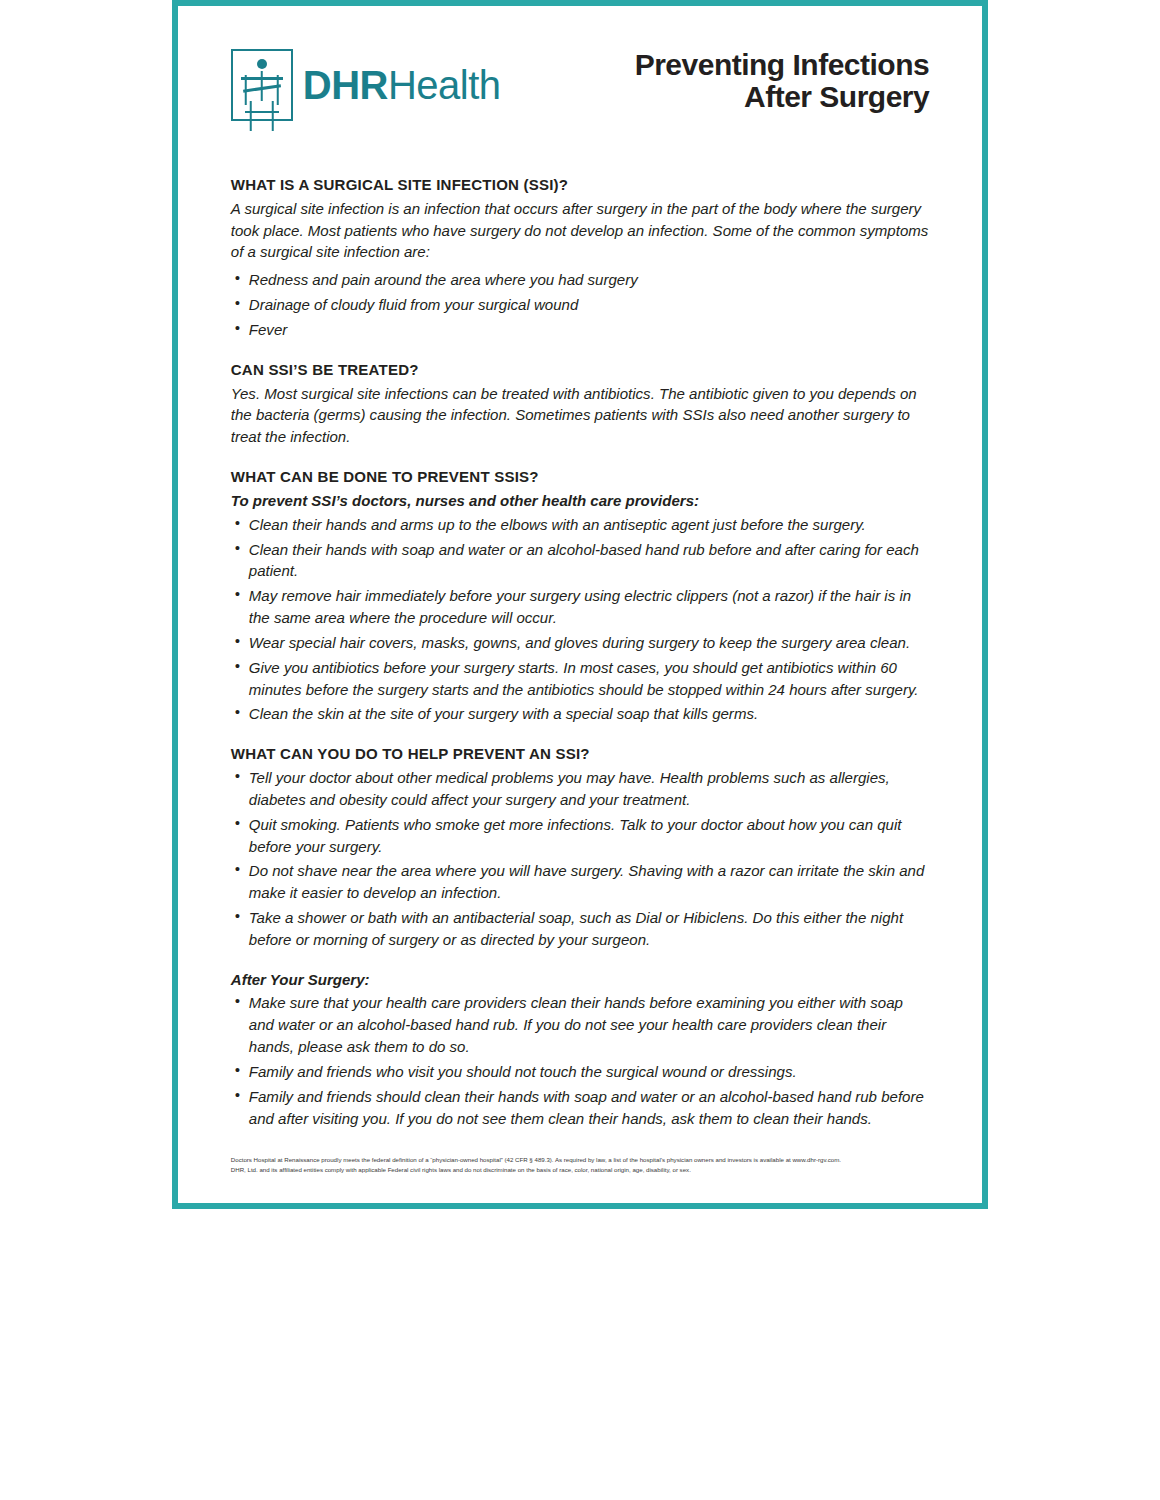DHR Health
Preventing Infections
After Surgery
What is a Surgical Site Infection (SSI)?
A surgical site infection is an infection that occurs after surgery in the part of the body where the surgery took place. Most patients who have surgery do not develop an infection. Some of the common symptoms of a surgical site infection are:
Redness and pain around the area where you had surgery
Drainage of cloudy fluid from your surgical wound
Fever
Can SSI’s be treated?
Yes. Most surgical site infections can be treated with antibiotics. The antibiotic given to you depends on the bacteria (germs) causing the infection. Sometimes patients with SSIs also need another surgery to treat the infection.
What can be done to prevent SSIs?
To prevent SSI’s doctors, nurses and other health care providers:
Clean their hands and arms up to the elbows with an antiseptic agent just before the surgery.
Clean their hands with soap and water or an alcohol-based hand rub before and after caring for each patient.
May remove hair immediately before your surgery using electric clippers (not a razor) if the hair is in the same area where the procedure will occur.
Wear special hair covers, masks, gowns, and gloves during surgery to keep the surgery area clean.
Give you antibiotics before your surgery starts. In most cases, you should get antibiotics within 60 minutes before the surgery starts and the antibiotics should be stopped within 24 hours after surgery.
Clean the skin at the site of your surgery with a special soap that kills germs.
What can you do to help prevent an SSI?
Tell your doctor about other medical problems you may have. Health problems such as allergies, diabetes and obesity could affect your surgery and your treatment.
Quit smoking. Patients who smoke get more infections. Talk to your doctor about how you can quit before your surgery.
Do not shave near the area where you will have surgery. Shaving with a razor can irritate the skin and make it easier to develop an infection.
Take a shower or bath with an antibacterial soap, such as Dial or Hibiclens. Do this either the night before or morning of surgery or as directed by your surgeon.
After Your Surgery:
Make sure that your health care providers clean their hands before examining you either with soap and water or an alcohol-based hand rub. If you do not see your health care providers clean their hands, please ask them to do so.
Family and friends who visit you should not touch the surgical wound or dressings.
Family and friends should clean their hands with soap and water or an alcohol-based hand rub before and after visiting you. If you do not see them clean their hands, ask them to clean their hands.
Doctors Hospital at Renaissance proudly meets the federal definition of a “physician-owned hospital” (42 CFR § 489.3). As required by law, a list of the hospital’s physician owners and investors is available at www.dhr-rgv.com.
DHR, Ltd. and its affiliated entities comply with applicable Federal civil rights laws and do not discriminate on the basis of race, color, national origin, age, disability, or sex.